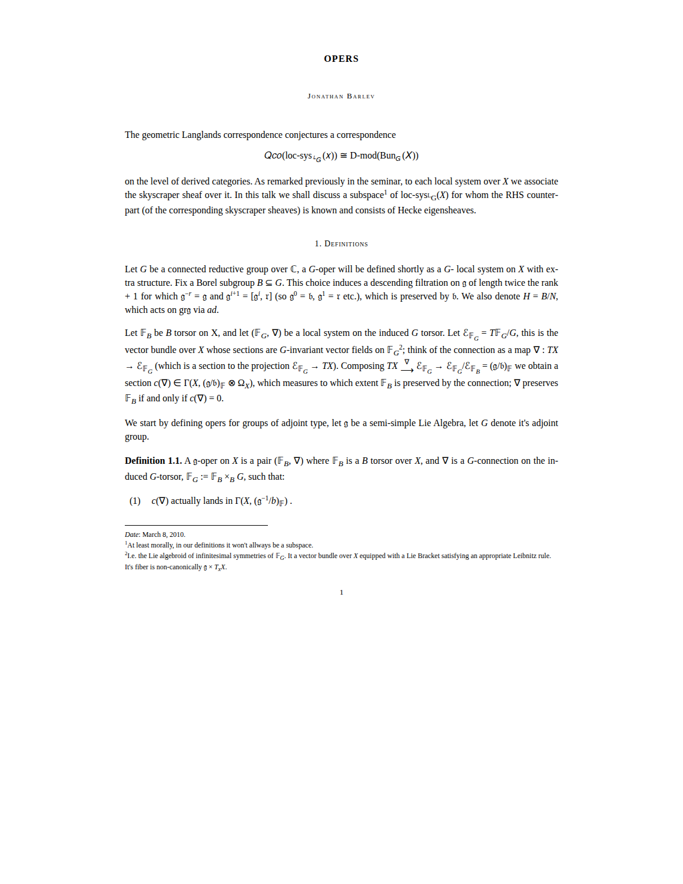OPERS
Jonathan Barlev
The geometric Langlands correspondence conjectures a correspondence
Qco ( loc-sys GL (x) ) ≅ D-mod ( BunG (X) )
on the level of derived categories. As remarked previously in the seminar, to each local system over X we associate the skyscraper sheaf over it. In this talk we shall discuss a subspace1 of loc-sysLG(X) for whom the RHS counterpart (of the corresponding skyscraper sheaves) is known and consists of Hecke eigensheaves.
1. Definitions
Let G be a connected reductive group over ℂ, a G-oper will be defined shortly as a G- local system on X with extra structure. Fix a Borel subgroup B ⊆ G. This choice induces a descending filtration on 𝔤 of length twice the rank + 1 for which 𝔤−r = 𝔤 and 𝔤i+1 = [𝔤i, 𝔯] (so 𝔤0 = 𝔟, 𝔤1 = 𝔯 etc.), which is preserved by 𝔟. We also denote H = B/N, which acts on gr𝔤 via ad.
Let 𝔽B be B torsor on X, and let (𝔽G, ∇) be a local system on the induced G torsor. Let ℰ𝔽G = T𝔽G/G, this is the vector bundle over X whose sections are G-invariant vector fields on 𝔽G2; think of the connection as a map ∇ : TX → ℰ𝔽G (which is a section to the projection ℰ𝔽G → TX). Composing TX ∇⟶ ℰ𝔽G → ℰ𝔽G/ℰ𝔽B = (𝔤/𝔟)𝔽 we obtain a section c(∇) ∈ Γ(X, (𝔤/𝔟)𝔽 ⊗ ΩX), which measures to which extent 𝔽B is preserved by the connection; ∇ preserves 𝔽B if and only if c(∇) = 0.
We start by defining opers for groups of adjoint type, let 𝔤 be a semi-simple Lie Algebra, let G denote it's adjoint group.
Definition 1.1. A 𝔤-oper on X is a pair (𝔽B, ∇) where 𝔽B is a B torsor over X, and ∇ is a G-connection on the induced G-torsor, 𝔽G := 𝔽B ×B G, such that:
(1) c(∇) actually lands in Γ(X, (𝔤−1/b)𝔽) .
Date: March 8, 2010.
1At least morally, in our definitions it won't allways be a subspace.
2I.e. the Lie algebroid of infinitesimal symmetries of 𝔽G. It a vector bundle over X equipped with a Lie Bracket satisfying an appropriate Leibnitz rule. It's fiber is non-canonically 𝔤 × TxX.
1